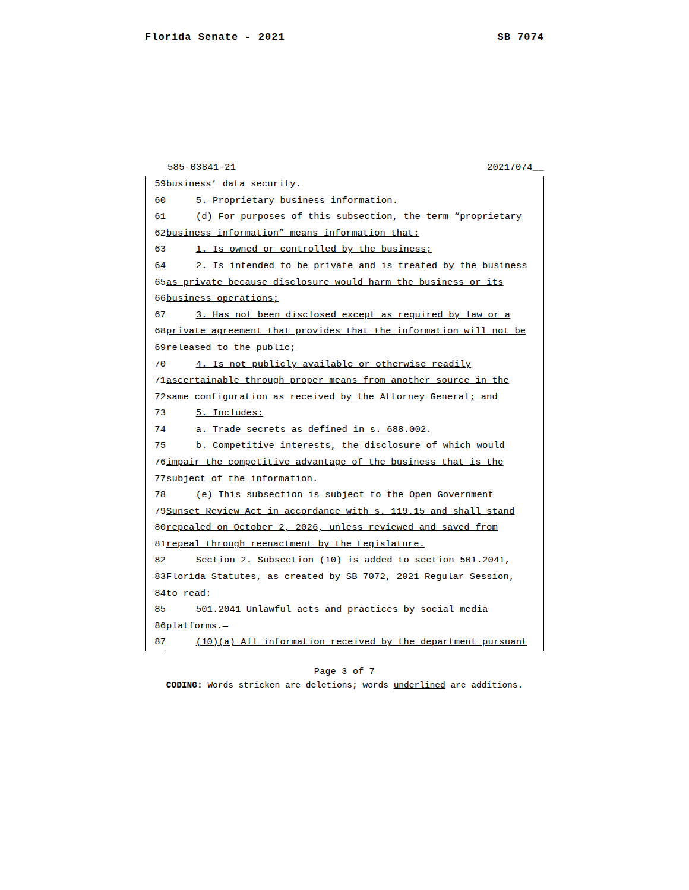Florida Senate - 2021 SB 7074
585-03841-21 20217074__
| 59 | business’ data security. |
| 60 | 5. Proprietary business information. |
| 61 | (d) For purposes of this subsection, the term “proprietary |
| 62 | business information” means information that: |
| 63 | 1. Is owned or controlled by the business; |
| 64 | 2. Is intended to be private and is treated by the business |
| 65 | as private because disclosure would harm the business or its |
| 66 | business operations; |
| 67 | 3. Has not been disclosed except as required by law or a |
| 68 | private agreement that provides that the information will not be |
| 69 | released to the public; |
| 70 | 4. Is not publicly available or otherwise readily |
| 71 | ascertainable through proper means from another source in the |
| 72 | same configuration as received by the Attorney General; and |
| 73 | 5. Includes: |
| 74 | a. Trade secrets as defined in s. 688.002. |
| 75 | b. Competitive interests, the disclosure of which would |
| 76 | impair the competitive advantage of the business that is the |
| 77 | subject of the information. |
| 78 | (e) This subsection is subject to the Open Government |
| 79 | Sunset Review Act in accordance with s. 119.15 and shall stand |
| 80 | repealed on October 2, 2026, unless reviewed and saved from |
| 81 | repeal through reenactment by the Legislature. |
| 82 | Section 2. Subsection (10) is added to section 501.2041, |
| 83 | Florida Statutes, as created by SB 7072, 2021 Regular Session, |
| 84 | to read: |
| 85 | 501.2041 Unlawful acts and practices by social media |
| 86 | platforms.— |
| 87 | (10)(a) All information received by the department pursuant |
Page 3 of 7
CODING: Words stricken are deletions; words underlined are additions.